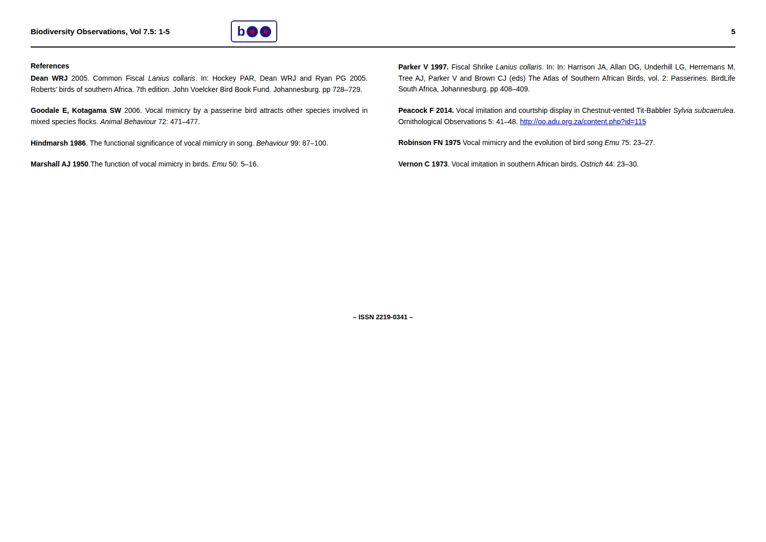Biodiversity Observations, Vol 7.5: 1-5
b
5
References
Dean WRJ 2005. Common Fiscal Lanius collaris. In: Hockey PAR, Dean WRJ and Ryan PG 2005. Roberts’ birds of southern Africa. 7th edition. John Voelcker Bird Book Fund. Johannesburg. pp 728–729.
Goodale E, Kotagama SW 2006. Vocal mimicry by a passerine bird attracts other species involved in mixed species flocks. Animal Behaviour 72: 471–477.
Hindmarsh 1986. The functional significance of vocal mimicry in song. Behaviour 99: 87–100.
Marshall AJ 1950.The function of vocal mimicry in birds. Emu 50: 5–16.
Parker V 1997. Fiscal Shrike Lanius collaris. In: In: Harrison JA, Allan DG, Underhill LG, Herremans M, Tree AJ, Parker V and Brown CJ (eds) The Atlas of Southern African Birds, vol. 2: Passerines. BirdLife South Africa, Johannesburg. pp 408–409.
Peacock F 2014. Vocal imitation and courtship display in Chestnut-vented Tit-Babbler Sylvia subcaerulea. Ornithological Observations 5: 41–48. http://oo.adu.org.za/content.php?id=115
Robinson FN 1975 Vocal mimicry and the evolution of bird song Emu 75: 23–27.
Vernon C 1973. Vocal imitation in southern African birds. Ostrich 44: 23–30.
– ISSN 2219-0341 –